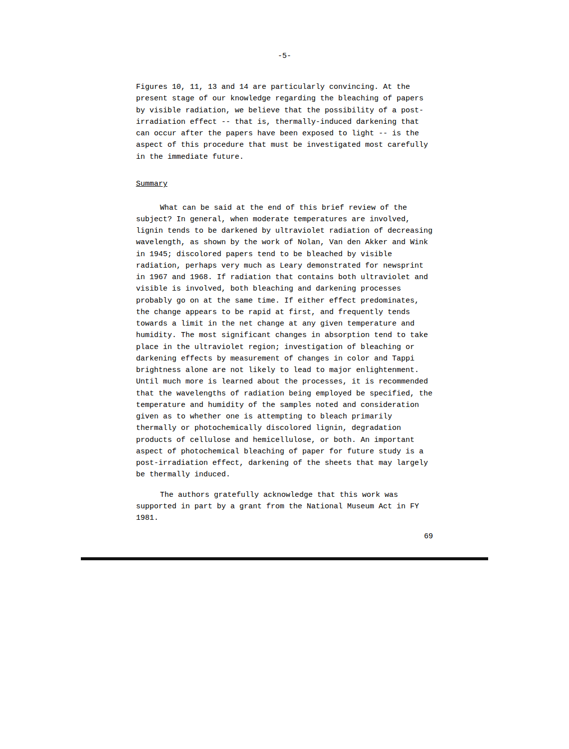-5-
Figures 10, 11, 13 and 14 are particularly convincing. At the present stage of our knowledge regarding the bleaching of papers by visible radiation, we believe that the possibility of a post-irradiation effect -- that is, thermally-induced darkening that can occur after the papers have been exposed to light -- is the aspect of this procedure that must be investigated most carefully in the immediate future.
Summary
What can be said at the end of this brief review of the subject? In general, when moderate temperatures are involved, lignin tends to be darkened by ultraviolet radiation of decreasing wavelength, as shown by the work of Nolan, Van den Akker and Wink in 1945; discolored papers tend to be bleached by visible radiation, perhaps very much as Leary demonstrated for newsprint in 1967 and 1968. If radiation that contains both ultraviolet and visible is involved, both bleaching and darkening processes probably go on at the same time. If either effect predominates, the change appears to be rapid at first, and frequently tends towards a limit in the net change at any given temperature and humidity. The most significant changes in absorption tend to take place in the ultraviolet region; investigation of bleaching or darkening effects by measurement of changes in color and Tappi brightness alone are not likely to lead to major enlightenment. Until much more is learned about the processes, it is recommended that the wavelengths of radiation being employed be specified, the temperature and humidity of the samples noted and consideration given as to whether one is attempting to bleach primarily thermally or photochemically discolored lignin, degradation products of cellulose and hemicellulose, or both. An important aspect of photochemical bleaching of paper for future study is a post-irradiation effect, darkening of the sheets that may largely be thermally induced.
The authors gratefully acknowledge that this work was supported in part by a grant from the National Museum Act in FY 1981.
69